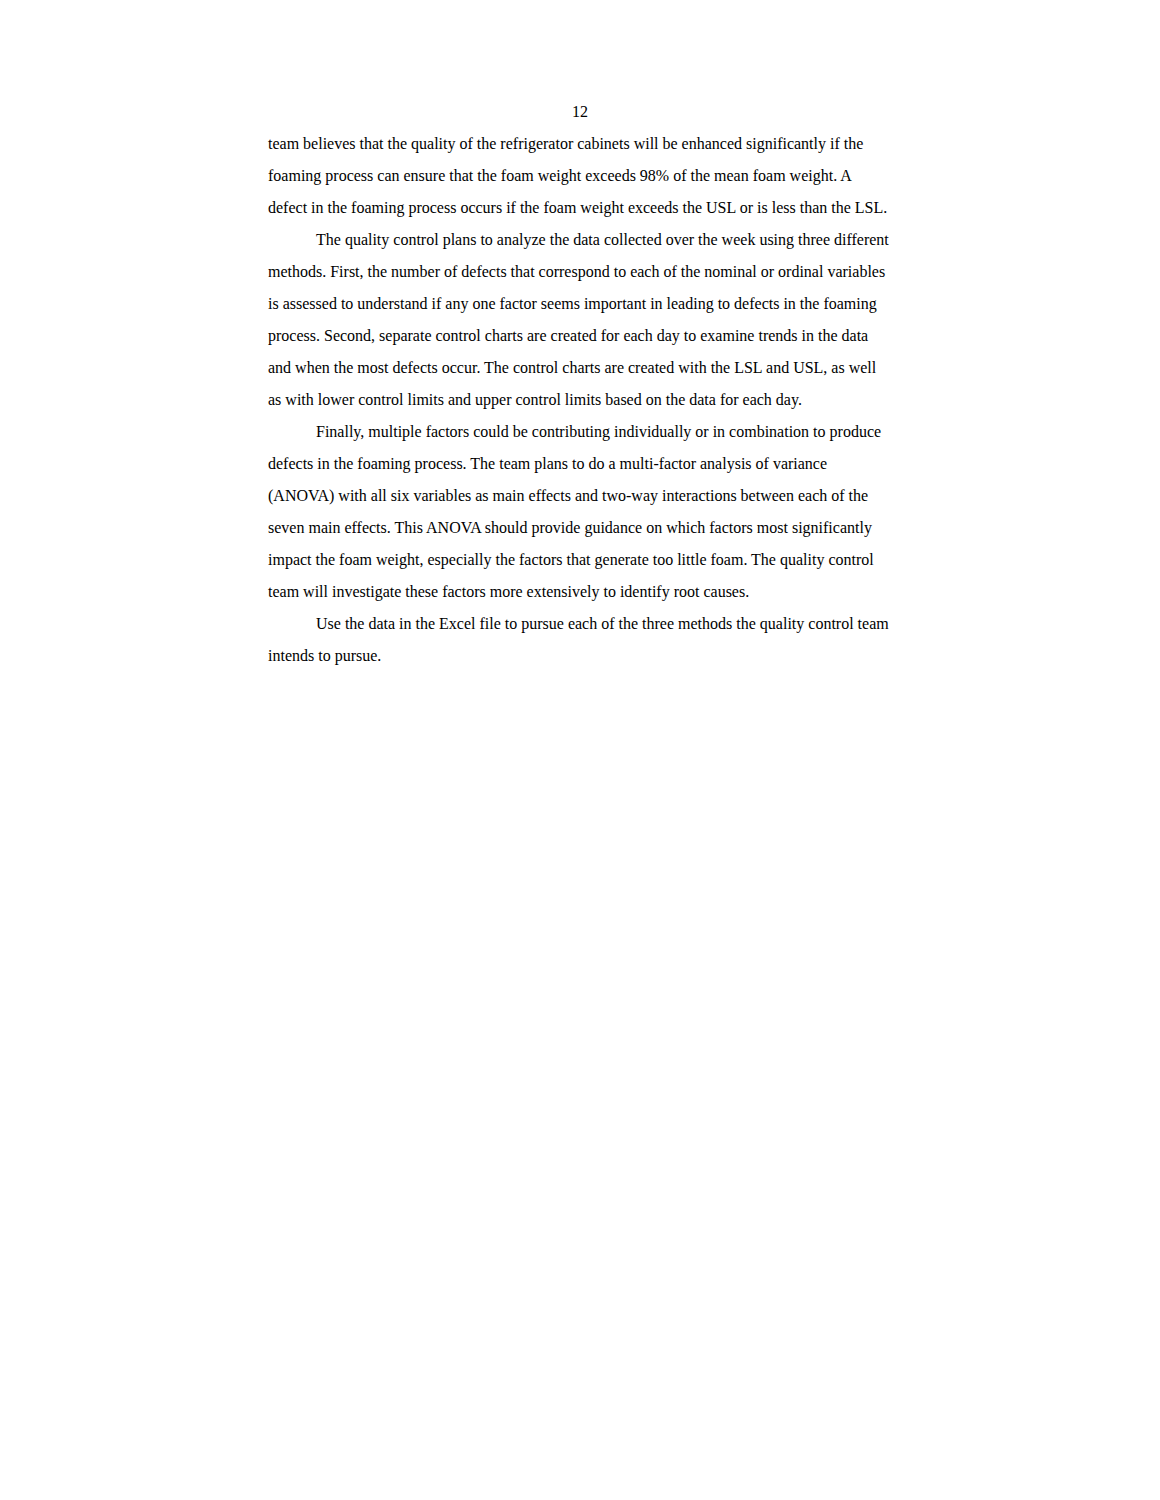12
team believes that the quality of the refrigerator cabinets will be enhanced significantly if the foaming process can ensure that the foam weight exceeds 98% of the mean foam weight. A defect in the foaming process occurs if the foam weight exceeds the USL or is less than the LSL.
The quality control plans to analyze the data collected over the week using three different methods. First, the number of defects that correspond to each of the nominal or ordinal variables is assessed to understand if any one factor seems important in leading to defects in the foaming process. Second, separate control charts are created for each day to examine trends in the data and when the most defects occur. The control charts are created with the LSL and USL, as well as with lower control limits and upper control limits based on the data for each day.
Finally, multiple factors could be contributing individually or in combination to produce defects in the foaming process. The team plans to do a multi-factor analysis of variance (ANOVA) with all six variables as main effects and two-way interactions between each of the seven main effects. This ANOVA should provide guidance on which factors most significantly impact the foam weight, especially the factors that generate too little foam. The quality control team will investigate these factors more extensively to identify root causes.
Use the data in the Excel file to pursue each of the three methods the quality control team intends to pursue.